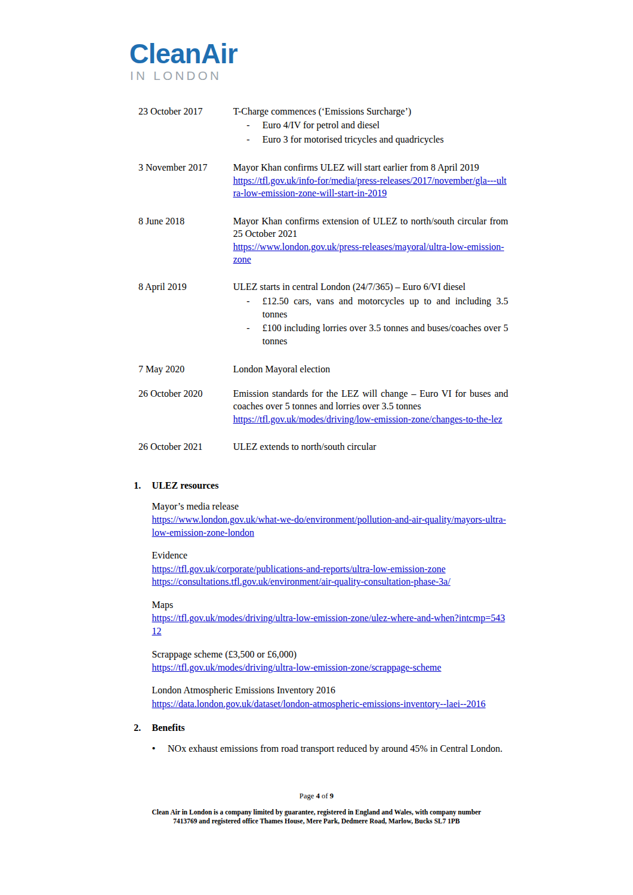CleanAir
IN LONDON
| 23 October 2017 | T-Charge commences (‘Emissions Surcharge’) Euro 4/IV for petrol and diesel Euro 3 for motorised tricycles and quadricycles |
| 3 November 2017 | Mayor Khan confirms ULEZ will start earlier from 8 April 2019 https://tfl.gov.uk/info-for/media/press-releases/2017/november/gla---ultra-low-emission-zone-will-start-in-2019 |
| 8 June 2018 | Mayor Khan confirms extension of ULEZ to north/south circular from 25 October 2021 https://www.london.gov.uk/press-releases/mayoral/ultra-low-emission-zone |
| 8 April 2019 | ULEZ starts in central London (24/7/365) – Euro 6/VI diesel £12.50 cars, vans and motorcycles up to and including 3.5 tonnes £100 including lorries over 3.5 tonnes and buses/coaches over 5 tonnes |
| 7 May 2020 | London Mayoral election |
| 26 October 2020 | Emission standards for the LEZ will change – Euro VI for buses and coaches over 5 tonnes and lorries over 3.5 tonnes https://tfl.gov.uk/modes/driving/low-emission-zone/changes-to-the-lez |
| 26 October 2021 | ULEZ extends to north/south circular |
ULEZ resources
Mayor’s media release
https://www.london.gov.uk/what-we-do/environment/pollution-and-air-quality/mayors-ultra-low-emission-zone-london
Evidence
https://tfl.gov.uk/corporate/publications-and-reports/ultra-low-emission-zone https://consultations.tfl.gov.uk/environment/air-quality-consultation-phase-3a/
Maps
https://tfl.gov.uk/modes/driving/ultra-low-emission-zone/ulez-where-and-when?intcmp=54312
Scrappage scheme (£3,500 or £6,000)
https://tfl.gov.uk/modes/driving/ultra-low-emission-zone/scrappage-scheme
London Atmospheric Emissions Inventory 2016
https://data.london.gov.uk/dataset/london-atmospheric-emissions-inventory--laei--2016
Benefits
NOx exhaust emissions from road transport reduced by around 45% in Central London.
Page 4 of 9
Clean Air in London is a company limited by guarantee, registered in England and Wales, with company number
7413769 and registered office Thames House, Mere Park, Dedmere Road, Marlow, Bucks SL7 1PB